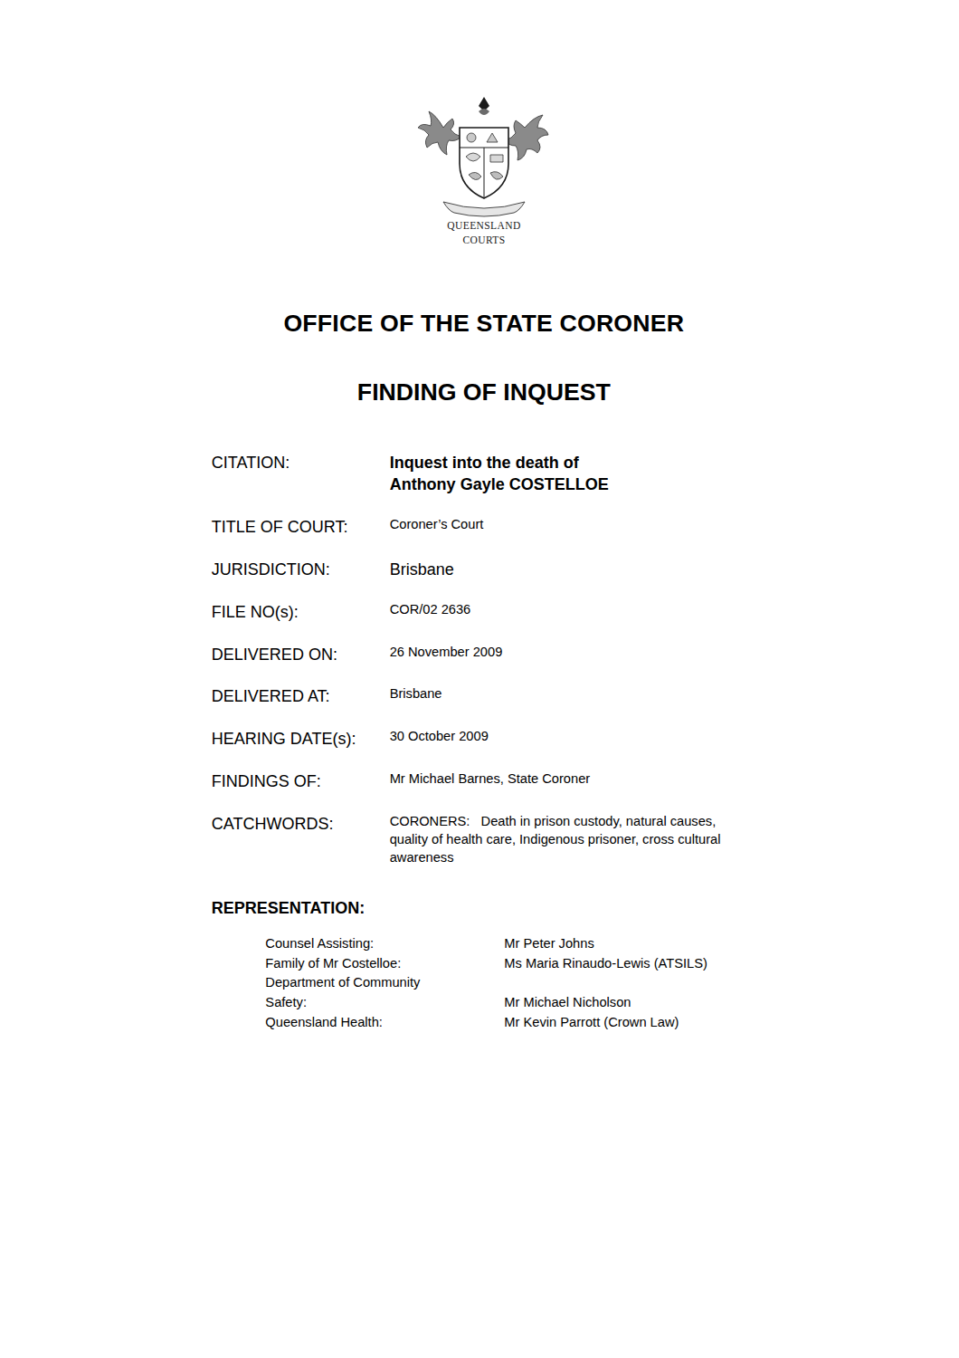QUEENSLAND COURTS
OFFICE OF THE STATE CORONER
FINDING OF INQUEST
| CITATION: | Inquest into the death of Anthony Gayle COSTELLOE |
| TITLE OF COURT: | Coroner’s Court |
| JURISDICTION: | Brisbane |
| FILE NO(s): | COR/02 2636 |
| DELIVERED ON: | 26 November 2009 |
| DELIVERED AT: | Brisbane |
| HEARING DATE(s): | 30 October 2009 |
| FINDINGS OF: | Mr Michael Barnes, State Coroner |
| CATCHWORDS: | CORONERS: Death in prison custody, natural causes, quality of health care, Indigenous prisoner, cross cultural awareness |
REPRESENTATION:
| Counsel Assisting: | Mr Peter Johns |
| Family of Mr Costelloe: | Ms Maria Rinaudo-Lewis (ATSILS) |
| Department of Community | |
| Safety: | Mr Michael Nicholson |
| Queensland Health: | Mr Kevin Parrott (Crown Law) |